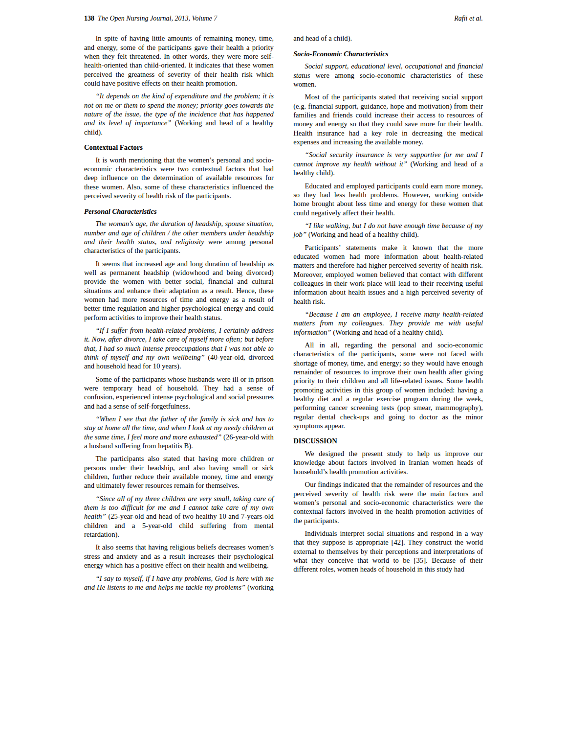138 The Open Nursing Journal, 2013, Volume 7
Rafii et al.
In spite of having little amounts of remaining money, time, and energy, some of the participants gave their health a priority when they felt threatened. In other words, they were more self-health-oriented than child-oriented. It indicates that these women perceived the greatness of severity of their health risk which could have positive effects on their health promotion.
“It depends on the kind of expenditure and the problem; it is not on me or them to spend the money; priority goes towards the nature of the issue, the type of the incidence that has happened and its level of importance” (Working and head of a healthy child).
Contextual Factors
It is worth mentioning that the women’s personal and socio-economic characteristics were two contextual factors that had deep influence on the determination of available resources for these women. Also, some of these characteristics influenced the perceived severity of health risk of the participants.
Personal Characteristics
The woman's age, the duration of headship, spouse situation, number and age of children / the other members under headship and their health status, and religiosity were among personal characteristics of the participants.
It seems that increased age and long duration of headship as well as permanent headship (widowhood and being divorced) provide the women with better social, financial and cultural situations and enhance their adaptation as a result. Hence, these women had more resources of time and energy as a result of better time regulation and higher psychological energy and could perform activities to improve their health status.
“If I suffer from health-related problems, I certainly address it. Now, after divorce, I take care of myself more often; but before that, I had so much intense preoccupations that I was not able to think of myself and my own wellbeing” (40-year-old, divorced and household head for 10 years).
Some of the participants whose husbands were ill or in prison were temporary head of household. They had a sense of confusion, experienced intense psychological and social pressures and had a sense of self-forgetfulness.
“When I see that the father of the family is sick and has to stay at home all the time, and when I look at my needy children at the same time, I feel more and more exhausted” (26-year-old with a husband suffering from hepatitis B).
The participants also stated that having more children or persons under their headship, and also having small or sick children, further reduce their available money, time and energy and ultimately fewer resources remain for themselves.
“Since all of my three children are very small, taking care of them is too difficult for me and I cannot take care of my own health” (25-year-old and head of two healthy 10 and 7-years-old children and a 5-year-old child suffering from mental retardation).
It also seems that having religious beliefs decreases women’s stress and anxiety and as a result increases their psychological energy which has a positive effect on their health and wellbeing.
“I say to myself, if I have any problems, God is here with me and He listens to me and helps me tackle my problems” (working and head of a child).
Socio-Economic Characteristics
Social support, educational level, occupational and financial status were among socio-economic characteristics of these women.
Most of the participants stated that receiving social support (e.g. financial support, guidance, hope and motivation) from their families and friends could increase their access to resources of money and energy so that they could save more for their health. Health insurance had a key role in decreasing the medical expenses and increasing the available money.
“Social security insurance is very supportive for me and I cannot improve my health without it” (Working and head of a healthy child).
Educated and employed participants could earn more money, so they had less health problems. However, working outside home brought about less time and energy for these women that could negatively affect their health.
“I like walking, but I do not have enough time because of my job” (Working and head of a healthy child).
Participants’ statements make it known that the more educated women had more information about health-related matters and therefore had higher perceived severity of health risk. Moreover, employed women believed that contact with different colleagues in their work place will lead to their receiving useful information about health issues and a high perceived severity of health risk.
“Because I am an employee, I receive many health-related matters from my colleagues. They provide me with useful information” (Working and head of a healthy child).
All in all, regarding the personal and socio-economic characteristics of the participants, some were not faced with shortage of money, time, and energy; so they would have enough remainder of resources to improve their own health after giving priority to their children and all life-related issues. Some health promoting activities in this group of women included: having a healthy diet and a regular exercise program during the week, performing cancer screening tests (pop smear, mammography), regular dental check-ups and going to doctor as the minor symptoms appear.
DISCUSSION
We designed the present study to help us improve our knowledge about factors involved in Iranian women heads of household’s health promotion activities.
Our findings indicated that the remainder of resources and the perceived severity of health risk were the main factors and women’s personal and socio-economic characteristics were the contextual factors involved in the health promotion activities of the participants.
Individuals interpret social situations and respond in a way that they suppose is appropriate [42]. They construct the world external to themselves by their perceptions and interpretations of what they conceive that world to be [35]. Because of their different roles, women heads of household in this study had